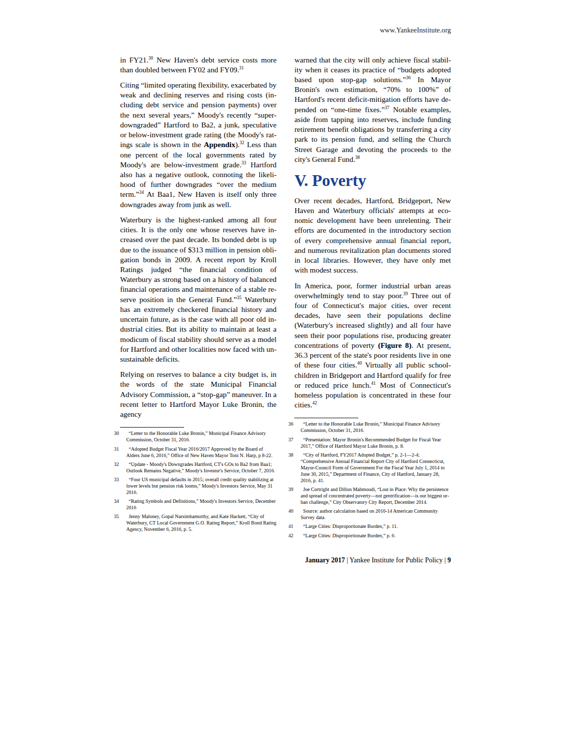www.YankeeInstitute.org
in FY21.30 New Haven's debt service costs more than doubled between FY02 and FY09.31
Citing “limited operating flexibility, exacerbated by weak and declining reserves and rising costs (including debt service and pension payments) over the next several years,” Moody's recently “super-downgraded” Hartford to Ba2, a junk, speculative or below-investment grade rating (the Moody's ratings scale is shown in the Appendix).32 Less than one percent of the local governments rated by Moody's are below-investment grade.33 Hartford also has a negative outlook, connoting the likelihood of further downgrades “over the medium term.”34 At Baa1, New Haven is itself only three downgrades away from junk as well.
Waterbury is the highest-ranked among all four cities. It is the only one whose reserves have increased over the past decade. Its bonded debt is up due to the issuance of $313 million in pension obligation bonds in 2009. A recent report by Kroll Ratings judged “the financial condition of Waterbury as strong based on a history of balanced financial operations and maintenance of a stable reserve position in the General Fund.”35 Waterbury has an extremely checkered financial history and uncertain future, as is the case with all poor old industrial cities. But its ability to maintain at least a modicum of fiscal stability should serve as a model for Hartford and other localities now faced with unsustainable deficits.
Relying on reserves to balance a city budget is, in the words of the state Municipal Financial Advisory Commission, a “stop-gap” maneuver. In a recent letter to Hartford Mayor Luke Bronin, the agency
30 “Letter to the Honorable Luke Bronin,” Municipal Finance Advisory Commission, October 31, 2016.
31 “Adopted Budget Fiscal Year 2016/2017 Approved by the Board of Alders June 6, 2016,” Office of New Haven Mayor Toni N. Harp, p 8-22.
32 “Update - Moody's Downgrades Hartford, CT's GOs to Ba2 from Baa1; Outlook Remains Negative,” Moody's Investor's Service, October 7, 2016.
33 “Four US municipal defaults in 2015; overall credit quality stabilizing at lower levels but pension risk looms,” Moody's Investors Service, May 31 2016.
34 “Rating Symbols and Definitions,” Moody's Investors Service, December 2016
35 Jenny Maloney, Gopal Narsimhamurthy, and Kate Hackett, “City of Waterbury, CT Local Government G.O. Rating Report,” Kroll Bond Rating Agency, November 6, 2016, p. 5.
warned that the city will only achieve fiscal stability when it ceases its practice of “budgets adopted based upon stop-gap solutions.”36 In Mayor Bronin's own estimation, “70% to 100%” of Hartford's recent deficit-mitigation efforts have depended on “one-time fixes.”37 Notable examples, aside from tapping into reserves, include funding retirement benefit obligations by transferring a city park to its pension fund, and selling the Church Street Garage and devoting the proceeds to the city's General Fund.38
V. Poverty
Over recent decades, Hartford, Bridgeport, New Haven and Waterbury officials' attempts at economic development have been unrelenting. Their efforts are documented in the introductory section of every comprehensive annual financial report, and numerous revitalization plan documents stored in local libraries. However, they have only met with modest success.
In America, poor, former industrial urban areas overwhelmingly tend to stay poor.39 Three out of four of Connecticut's major cities, over recent decades, have seen their populations decline (Waterbury's increased slightly) and all four have seen their poor populations rise, producing greater concentrations of poverty (Figure 8). At present, 36.3 percent of the state's poor residents live in one of these four cities.40 Virtually all public schoolchildren in Bridgeport and Hartford qualify for free or reduced price lunch.41 Most of Connecticut's homeless population is concentrated in these four cities.42
36 “Letter to the Honorable Luke Bronin,” Municipal Finance Advisory Commission, October 31, 2016.
37 “Presentation: Mayor Bronin's Recommended Budget for Fiscal Year 2017,” Office of Hartford Mayor Luke Bronin, p. 8.
38 “City of Hartford, FY2017 Adopted Budget,” p. 2-1—2-4; “Comprehensive Annual Financial Report City of Hartford Connecticut, Mayor-Council Form of Government For the Fiscal Year July 1, 2014 to June 30, 2015,” Department of Finance, City of Hartford, January 28, 2016, p. 41.
39 Joe Cortright and Dillon Mahmoudi, “Lost in Place: Why the persistence and spread of concentrated poverty—not gentrification—is our biggest urban challenge,” City Observatory City Report, December 2014.
40 Source: author calculation based on 2010-14 American Community Survey data.
41 “Large Cities: Disproportionate Burden,” p. 11.
42 “Large Cities: Disproportionate Burden,” p. 6.
January 2017 | Yankee Institute for Public Policy | 9